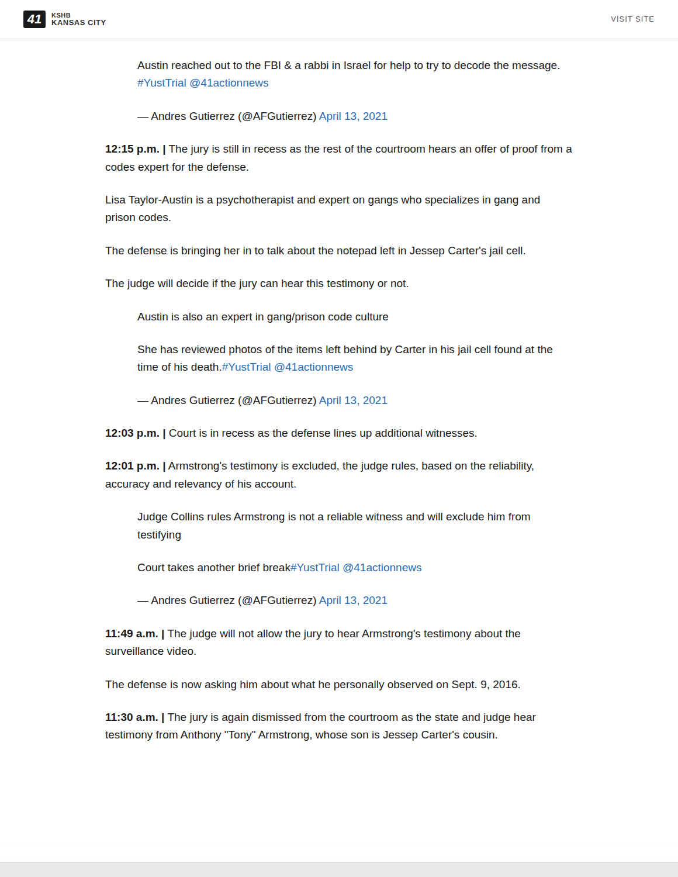41
KSHB
KANSAS CITY
VISIT SITE
Austin reached out to the FBI & a rabbi in Israel for help to try to decode the message. #YustTrial @41actionnews
— Andres Gutierrez (@AFGutierrez) April 13, 2021
12:15 p.m. | The jury is still in recess as the rest of the courtroom hears an offer of proof from a codes expert for the defense.
Lisa Taylor-Austin is a psychotherapist and expert on gangs who specializes in gang and prison codes.
The defense is bringing her in to talk about the notepad left in Jessep Carter's jail cell.
The judge will decide if the jury can hear this testimony or not.
Austin is also an expert in gang/prison code culture
She has reviewed photos of the items left behind by Carter in his jail cell found at the time of his death.#YustTrial @41actionnews
— Andres Gutierrez (@AFGutierrez) April 13, 2021
12:03 p.m. | Court is in recess as the defense lines up additional witnesses.
12:01 p.m. | Armstrong's testimony is excluded, the judge rules, based on the reliability, accuracy and relevancy of his account.
Judge Collins rules Armstrong is not a reliable witness and will exclude him from testifying
Court takes another brief break#YustTrial @41actionnews
— Andres Gutierrez (@AFGutierrez) April 13, 2021
11:49 a.m. | The judge will not allow the jury to hear Armstrong's testimony about the surveillance video.
The defense is now asking him about what he personally observed on Sept. 9, 2016.
11:30 a.m. | The jury is again dismissed from the courtroom as the state and judge hear testimony from Anthony "Tony" Armstrong, whose son is Jessep Carter's cousin.